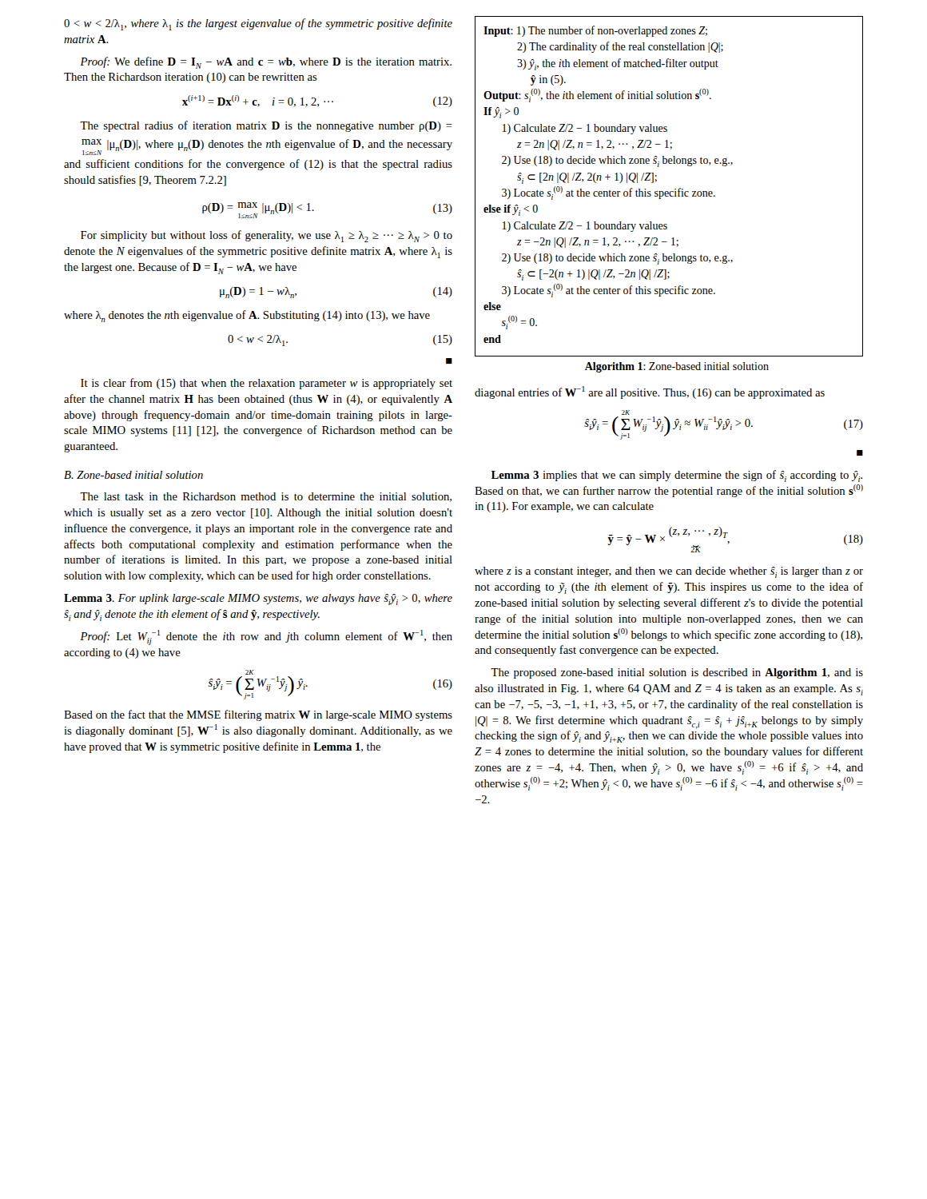0 < w < 2/λ1, where λ1 is the largest eigenvalue of the symmetric positive definite matrix A.
Proof: We define D = IN − wA and c = wb, where D is the iteration matrix. Then the Richardson iteration (10) can be rewritten as
x(i+1) = Dx(i) + c, i = 0, 1, 2, ··· (12)
The spectral radius of iteration matrix D is the nonnegative number ρ(D) = max 1≤n≤N |μn(D)|, where μn(D) denotes the nth eigenvalue of D, and the necessary and sufficient conditions for the convergence of (12) is that the spectral radius should satisfies [9, Theorem 7.2.2]
ρ(D) = max 1≤n≤N |μn(D)| < 1. (13)
For simplicity but without loss of generality, we use λ1 ≥ λ2 ≥ ··· ≥ λN > 0 to denote the N eigenvalues of the symmetric positive definite matrix A, where λ1 is the largest one. Because of D = IN − wA, we have
μn(D) = 1 − wλn, (14)
where λn denotes the nth eigenvalue of A. Substituting (14) into (13), we have
0 < w < 2/λ1. (15)
■
It is clear from (15) that when the relaxation parameter w is appropriately set after the channel matrix H has been obtained (thus W in (4), or equivalently A above) through frequency-domain and/or time-domain training pilots in large-scale MIMO systems [11] [12], the convergence of Richardson method can be guaranteed.
B. Zone-based initial solution
The last task in the Richardson method is to determine the initial solution, which is usually set as a zero vector [10]. Although the initial solution doesn't influence the convergence, it plays an important role in the convergence rate and affects both computational complexity and estimation performance when the number of iterations is limited. In this part, we propose a zone-based initial solution with low complexity, which can be used for high order constellations.
Lemma 3. For uplink large-scale MIMO systems, we always have ŝiŷi > 0, where ŝi and ŷi denote the ith element of ŝ and ŷ, respectively.
Proof: Let Wij−1 denote the ith row and jth column element of W−1, then according to (4) we have
ŝiŷi = (2K Σj=1 Wij−1ŷj) ŷi. (16)
Based on the fact that the MMSE filtering matrix W in large-scale MIMO systems is diagonally dominant [5], W−1 is also diagonally dominant. Additionally, as we have proved that W is symmetric positive definite in Lemma 1, the
Input: 1) The number of non-overlapped zones Z;
2) The cardinality of the real constellation |Q|;
3) ŷi, the ith element of matched-filter output
ŷ in (5).
Output: si(0), the ith element of initial solution s(0).
If ŷi > 0
1) Calculate Z/2 − 1 boundary values
z = 2n |Q| /Z, n = 1, 2, ··· , Z/2 − 1;
2) Use (18) to decide which zone ŝi belongs to, e.g.,
ŝi ⊂ [2n |Q| /Z, 2(n + 1) |Q| /Z];
3) Locate si(0) at the center of this specific zone.
else if ŷi < 0
1) Calculate Z/2 − 1 boundary values
z = −2n |Q| /Z, n = 1, 2, ··· , Z/2 − 1;
2) Use (18) to decide which zone ŝi belongs to, e.g.,
ŝi ⊂ [−2(n + 1) |Q| /Z, −2n |Q| /Z];
3) Locate si(0) at the center of this specific zone.
else
si(0) = 0.
end
Algorithm 1: Zone-based initial solution
diagonal entries of W−1 are all positive. Thus, (16) can be approximated as
ŝiŷi = (2K Σj=1 Wij−1ŷj) ŷi ≈ Wii−1ŷiŷi > 0. (17)
■
Lemma 3 implies that we can simply determine the sign of ŝi according to ŷi. Based on that, we can further narrow the potential range of the initial solution s(0) in (11). For example, we can calculate
ỹ = ŷ − W × (z, z, ··· , z)⏟2KT, (18)
where z is a constant integer, and then we can decide whether ŝi is larger than z or not according to ỹi (the ith element of ỹ). This inspires us come to the idea of zone-based initial solution by selecting several different z's to divide the potential range of the initial solution into multiple non-overlapped zones, then we can determine the initial solution s(0) belongs to which specific zone according to (18), and consequently fast convergence can be expected.
The proposed zone-based initial solution is described in Algorithm 1, and is also illustrated in Fig. 1, where 64 QAM and Z = 4 is taken as an example. As si can be −7, −5, −3, −1, +1, +3, +5, or +7, the cardinality of the real constellation is |Q| = 8. We first determine which quadrant ŝc,i = ŝi + jŝi+K belongs to by simply checking the sign of ŷi and ŷi+K, then we can divide the whole possible values into Z = 4 zones to determine the initial solution, so the boundary values for different zones are z = −4, +4. Then, when ŷi > 0, we have si(0) = +6 if ŝi > +4, and otherwise si(0) = +2; When ŷi < 0, we have si(0) = −6 if ŝi < −4, and otherwise si(0) = −2.